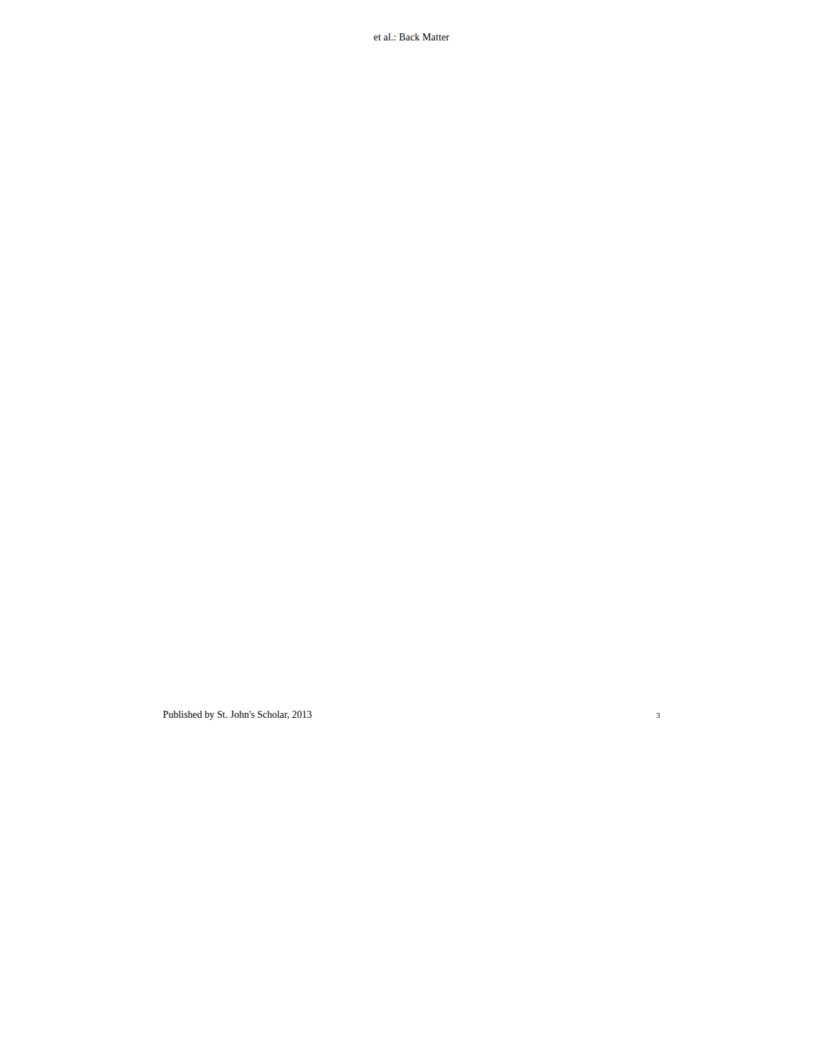et al.: Back Matter
Published by St. John's Scholar, 2013 3